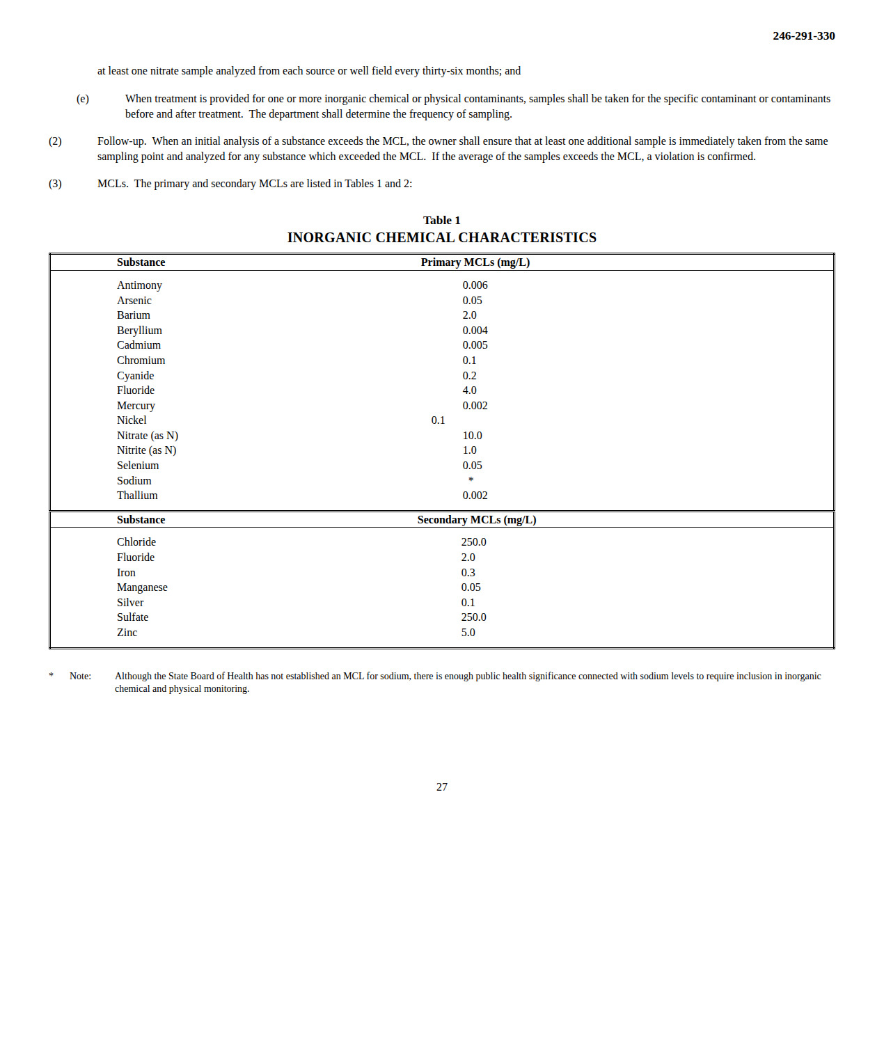246-291-330
at least one nitrate sample analyzed from each source or well field every thirty-six months; and
(e) When treatment is provided for one or more inorganic chemical or physical contaminants, samples shall be taken for the specific contaminant or contaminants before and after treatment. The department shall determine the frequency of sampling.
(2) Follow-up. When an initial analysis of a substance exceeds the MCL, the owner shall ensure that at least one additional sample is immediately taken from the same sampling point and analyzed for any substance which exceeded the MCL. If the average of the samples exceeds the MCL, a violation is confirmed.
(3) MCLs. The primary and secondary MCLs are listed in Tables 1 and 2:
Table 1
INORGANIC CHEMICAL CHARACTERISTICS
| Substance | Primary MCLs (mg/L) |
| Antimony | 0.006 |
| Arsenic | 0.05 |
| Barium | 2.0 |
| Beryllium | 0.004 |
| Cadmium | 0.005 |
| Chromium | 0.1 |
| Cyanide | 0.2 |
| Fluoride | 4.0 |
| Mercury | 0.002 |
| Nickel | 0.1 |
| Nitrate (as N) | 10.0 |
| Nitrite (as N) | 1.0 |
| Selenium | 0.05 |
| Sodium | * |
| Thallium | 0.002 |
| Substance | Secondary MCLs (mg/L) |
| Chloride | 250.0 |
| Fluoride | 2.0 |
| Iron | 0.3 |
| Manganese | 0.05 |
| Silver | 0.1 |
| Sulfate | 250.0 |
| Zinc | 5.0 |
* Note:
Although the State Board of Health has not established an MCL for sodium, there is enough public health significance connected with sodium levels to require inclusion in inorganic chemical and physical monitoring.
27